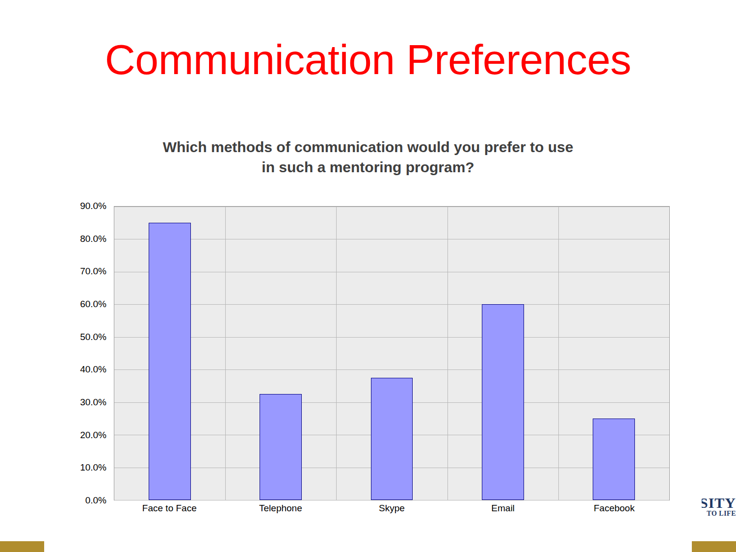Communication Preferences
Which methods of communication would you prefer to use
in such a mentoring program?
90.0% 80.0% 70.0% 60.0% 50.0% 40.0% 30.0% 20.0% 10.0% 0.0%
Face to Face Telephone Skype Email Facebook
SITY
TO LIFE